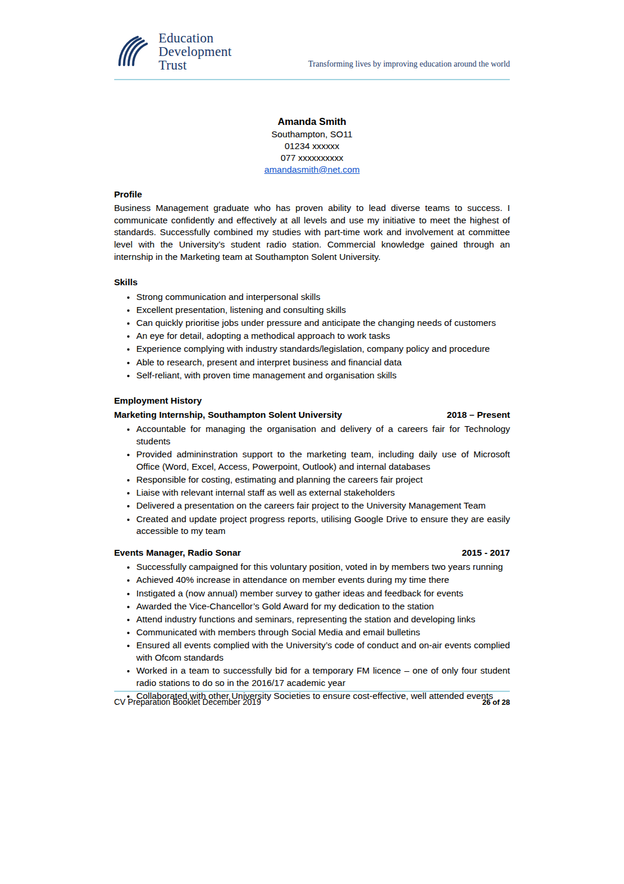Education
Development
Trust
Transforming lives by improving education around the world
Amanda Smith
Southampton, SO11
01234 xxxxxx
077 xxxxxxxxxx
amandasmith@net.com
Profile
Business Management graduate who has proven ability to lead diverse teams to success. I communicate confidently and effectively at all levels and use my initiative to meet the highest of standards. Successfully combined my studies with part-time work and involvement at committee level with the University’s student radio station. Commercial knowledge gained through an internship in the Marketing team at Southampton Solent University.
Skills
Strong communication and interpersonal skills
Excellent presentation, listening and consulting skills
Can quickly prioritise jobs under pressure and anticipate the changing needs of customers
An eye for detail, adopting a methodical approach to work tasks
Experience complying with industry standards/legislation, company policy and procedure
Able to research, present and interpret business and financial data
Self-reliant, with proven time management and organisation skills
Employment History
Marketing Internship, Southampton Solent University 2018 – Present
Accountable for managing the organisation and delivery of a careers fair for Technology students
Provided admininstration support to the marketing team, including daily use of Microsoft Office (Word, Excel, Access, Powerpoint, Outlook) and internal databases
Responsible for costing, estimating and planning the careers fair project
Liaise with relevant internal staff as well as external stakeholders
Delivered a presentation on the careers fair project to the University Management Team
Created and update project progress reports, utilising Google Drive to ensure they are easily accessible to my team
Events Manager, Radio Sonar 2015 - 2017
Successfully campaigned for this voluntary position, voted in by members two years running
Achieved 40% increase in attendance on member events during my time there
Instigated a (now annual) member survey to gather ideas and feedback for events
Awarded the Vice-Chancellor’s Gold Award for my dedication to the station
Attend industry functions and seminars, representing the station and developing links
Communicated with members through Social Media and email bulletins
Ensured all events complied with the University’s code of conduct and on-air events complied with Ofcom standards
Worked in a team to successfully bid for a temporary FM licence – one of only four student radio stations to do so in the 2016/17 academic year
Collaborated with other University Societies to ensure cost-effective, well attended events
CV Preparation Booklet December 2019 26 of 28